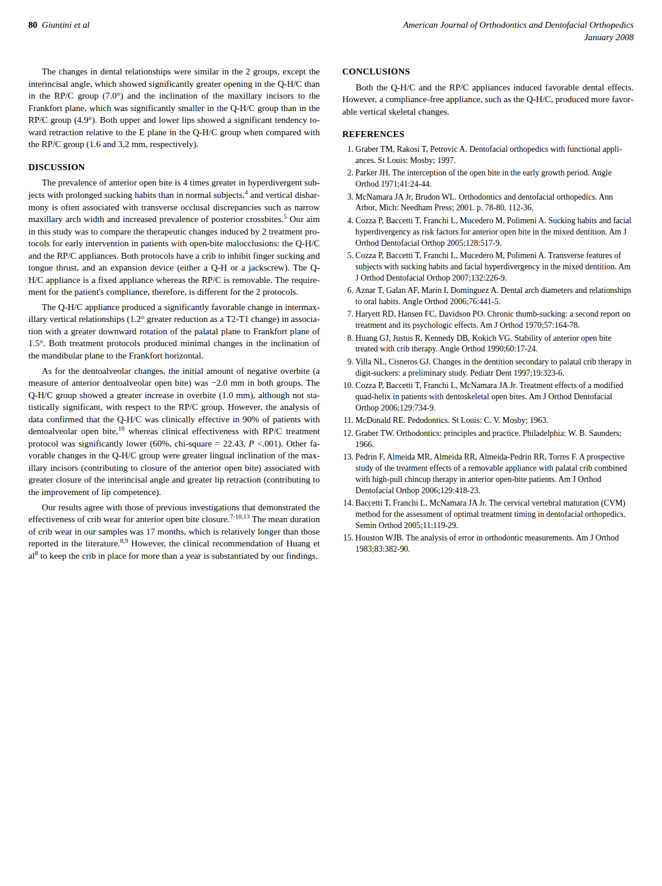80 Giuntini et al
American Journal of Orthodontics and Dentofacial Orthopedics
January 2008
The changes in dental relationships were similar in the 2 groups, except the interincisal angle, which showed significantly greater opening in the Q-H/C than in the RP/C group (7.0°) and the inclination of the maxillary incisors to the Frankfort plane, which was significantly smaller in the Q-H/C group than in the RP/C group (4.9°). Both upper and lower lips showed a significant tendency toward retraction relative to the E plane in the Q-H/C group when compared with the RP/C group (1.6 and 3.2 mm, respectively).
DISCUSSION
The prevalence of anterior open bite is 4 times greater in hyperdivergent subjects with prolonged sucking habits than in normal subjects,4 and vertical disharmony is often associated with transverse occlusal discrepancies such as narrow maxillary arch width and increased prevalence of posterior crossbites.5 Our aim in this study was to compare the therapeutic changes induced by 2 treatment protocols for early intervention in patients with open-bite malocclusions: the Q-H/C and the RP/C appliances. Both protocols have a crib to inhibit finger sucking and tongue thrust, and an expansion device (either a Q-H or a jackscrew). The Q-H/C appliance is a fixed appliance whereas the RP/C is removable. The requirement for the patient's compliance, therefore, is different for the 2 protocols.
The Q-H/C appliance produced a significantly favorable change in intermaxillary vertical relationships (1.2° greater reduction as a T2-T1 change) in association with a greater downward rotation of the palatal plane to Frankfort plane of 1.5°. Both treatment protocols produced minimal changes in the inclination of the mandibular plane to the Frankfort horizontal.
As for the dentoalveolar changes, the initial amount of negative overbite (a measure of anterior dentoalveolar open bite) was −2.0 mm in both groups. The Q-H/C group showed a greater increase in overbite (1.0 mm), although not statistically significant, with respect to the RP/C group. However, the analysis of data confirmed that the Q-H/C was clinically effective in 90% of patients with dentoalveolar open bite,10 whereas clinical effectiveness with RP/C treatment protocol was significantly lower (60%, chi-square = 22.43, P <.001). Other favorable changes in the Q-H/C group were greater lingual inclination of the maxillary incisors (contributing to closure of the anterior open bite) associated with greater closure of the interincisal angle and greater lip retraction (contributing to the improvement of lip competence).
Our results agree with those of previous investigations that demonstrated the effectiveness of crib wear for anterior open bite closure.7-10,13 The mean duration of crib wear in our samples was 17 months, which is relatively longer than those reported in the literature.8,9 However, the clinical recommendation of Huang et al8 to keep the crib in place for more than a year is substantiated by our findings.
CONCLUSIONS
Both the Q-H/C and the RP/C appliances induced favorable dental effects. However, a compliance-free appliance, such as the Q-H/C, produced more favorable vertical skeletal changes.
REFERENCES
Graber TM, Rakosi T, Petrovic A. Dentofacial orthopedics with functional appliances. St Louis: Mosby; 1997.
Parker JH. The interception of the open bite in the early growth period. Angle Orthod 1971;41:24-44.
McNamara JA Jr, Brudon WL. Orthodontics and dentofacial orthopedics. Ann Arbor, Mich: Needham Press; 2001. p. 78-80, 112-36.
Cozza P, Baccetti T, Franchi L, Mucedero M, Polimeni A. Sucking habits and facial hyperdivergency as risk factors for anterior open bite in the mixed dentition. Am J Orthod Dentofacial Orthop 2005;128:517-9.
Cozza P, Baccetti T, Franchi L, Mucedero M, Polimeni A. Transverse features of subjects with sucking habits and facial hyperdivergency in the mixed dentition. Am J Orthod Dentofacial Orthop 2007;132:226-9.
Aznar T, Galan AF, Marin I, Dominguez A. Dental arch diameters and relationships to oral habits. Angle Orthod 2006;76:441-5.
Haryett RD, Hansen FC, Davidson PO. Chronic thumb-sucking: a second report on treatment and its psychologic effects. Am J Orthod 1970;57:164-78.
Huang GJ, Justus R, Kennedy DB, Kokich VG. Stability of anterior open bite treated with crib therapy. Angle Orthod 1990;60:17-24.
Villa NL, Cisneros GJ. Changes in the dentition secondary to palatal crib therapy in digit-suckers: a preliminary study. Pediatr Dent 1997;19:323-6.
Cozza P, Baccetti T, Franchi L, McNamara JA Jr. Treatment effects of a modified quad-helix in patients with dentoskeletal open bites. Am J Orthod Dentofacial Orthop 2006;129:734-9.
McDonald RE. Pedodontics. St Louis: C. V. Mosby; 1963.
Graber TW. Orthodontics: principles and practice. Philadelphia: W. B. Saunders; 1966.
Pedrin F, Almeida MR, Almeida RR, Almeida-Pedrin RR, Torres F. A prospective study of the treatment effects of a removable appliance with palatal crib combined with high-pull chincup therapy in anterior open-bite patients. Am J Orthod Dentofacial Orthop 2006;129:418-23.
Baccetti T, Franchi L, McNamara JA Jr. The cervical vertebral maturation (CVM) method for the assessment of optimal treatment timing in dentofacial orthopedics. Semin Orthod 2005;11:119-29.
Houston WJB. The analysis of error in orthodontic measurements. Am J Orthod 1983;83:382-90.